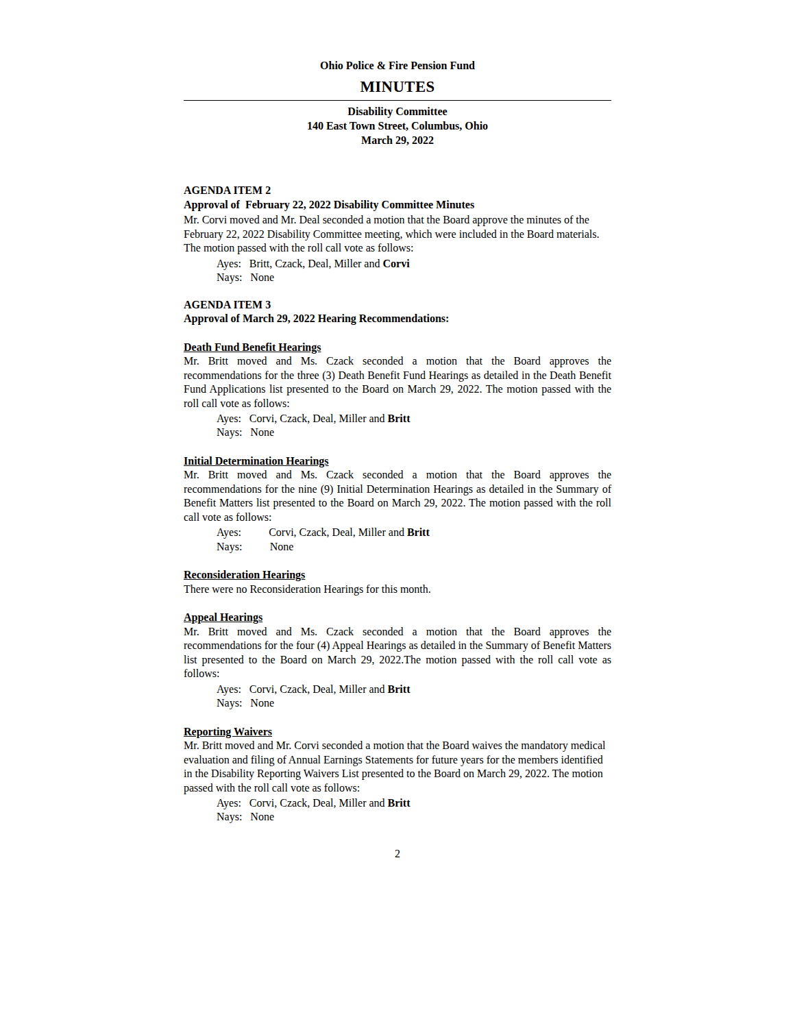Ohio Police & Fire Pension Fund
MINUTES
Disability Committee
140 East Town Street, Columbus, Ohio
March 29, 2022
AGENDA ITEM 2
Approval of February 22, 2022 Disability Committee Minutes
Mr. Corvi moved and Mr. Deal seconded a motion that the Board approve the minutes of the February 22, 2022 Disability Committee meeting, which were included in the Board materials. The motion passed with the roll call vote as follows:
Ayes: Britt, Czack, Deal, Miller and Corvi
Nays: None
AGENDA ITEM 3
Approval of March 29, 2022 Hearing Recommendations:
Death Fund Benefit Hearings
Mr. Britt moved and Ms. Czack seconded a motion that the Board approves the recommendations for the three (3) Death Benefit Fund Hearings as detailed in the Death Benefit Fund Applications list presented to the Board on March 29, 2022. The motion passed with the roll call vote as follows:
Ayes: Corvi, Czack, Deal, Miller and Britt
Nays: None
Initial Determination Hearings
Mr. Britt moved and Ms. Czack seconded a motion that the Board approves the recommendations for the nine (9) Initial Determination Hearings as detailed in the Summary of Benefit Matters list presented to the Board on March 29, 2022. The motion passed with the roll call vote as follows:
Ayes: Corvi, Czack, Deal, Miller and Britt
Nays: None
Reconsideration Hearings
There were no Reconsideration Hearings for this month.
Appeal Hearings
Mr. Britt moved and Ms. Czack seconded a motion that the Board approves the recommendations for the four (4) Appeal Hearings as detailed in the Summary of Benefit Matters list presented to the Board on March 29, 2022.The motion passed with the roll call vote as follows:
Ayes: Corvi, Czack, Deal, Miller and Britt
Nays: None
Reporting Waivers
Mr. Britt moved and Mr. Corvi seconded a motion that the Board waives the mandatory medical evaluation and filing of Annual Earnings Statements for future years for the members identified in the Disability Reporting Waivers List presented to the Board on March 29, 2022. The motion passed with the roll call vote as follows:
Ayes: Corvi, Czack, Deal, Miller and Britt
Nays: None
2